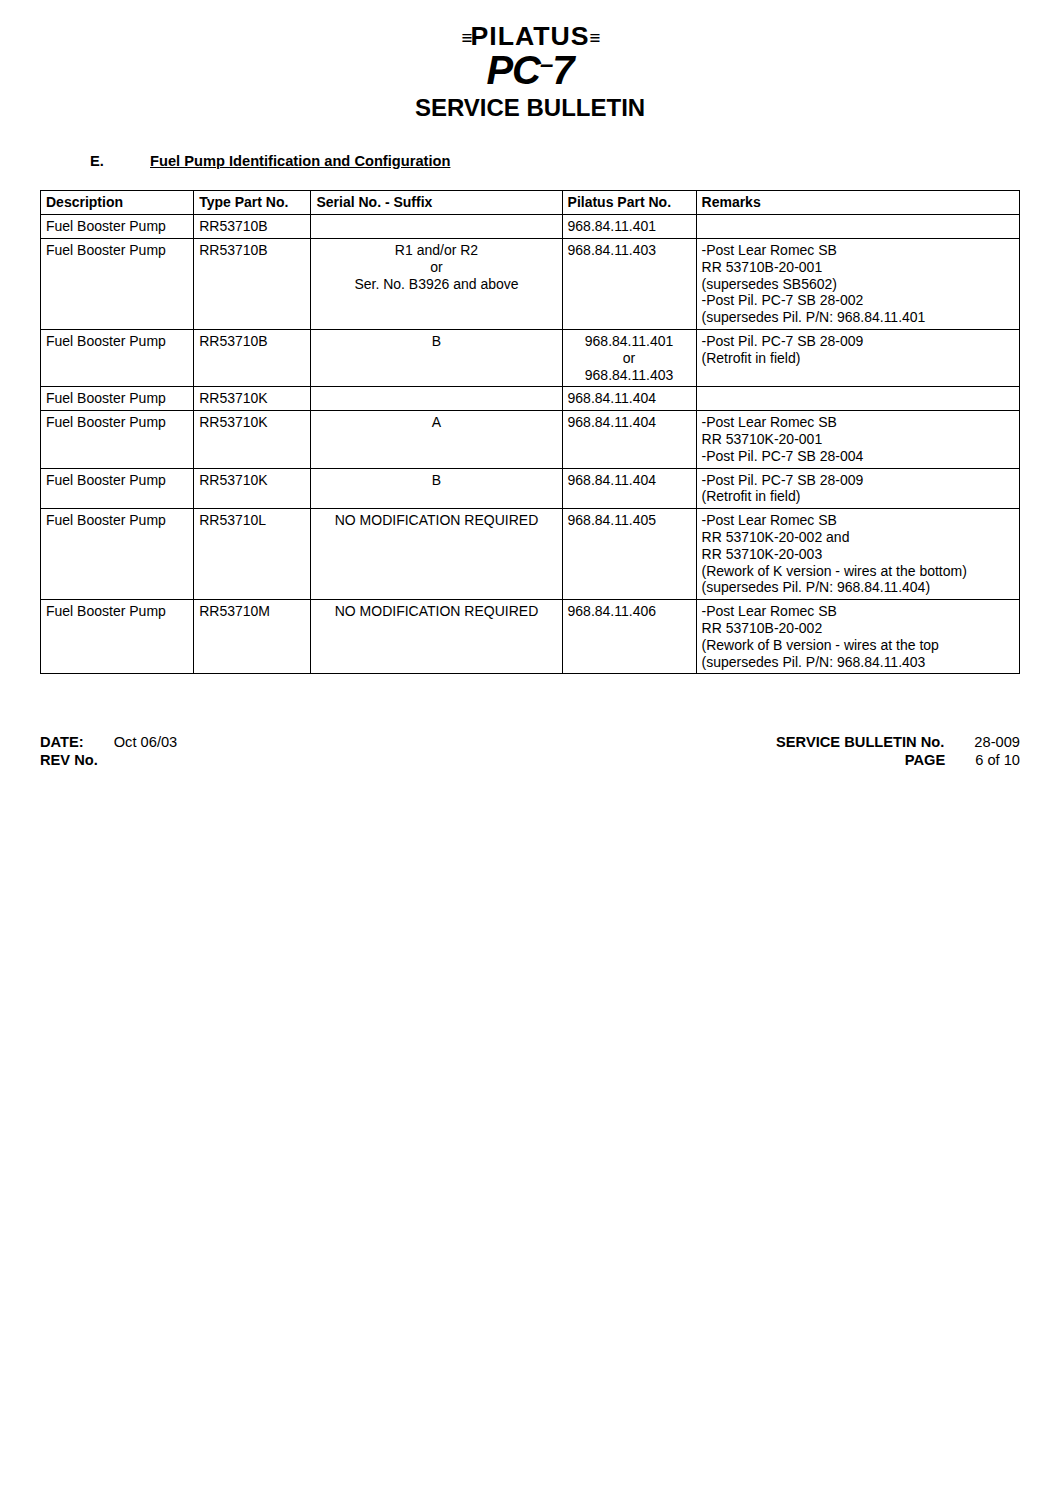≡PILATUS≡
PC–7
SERVICE BULLETIN
E. Fuel Pump Identification and Configuration
| Description | Type Part No. | Serial No. - Suffix | Pilatus Part No. | Remarks |
| --- | --- | --- | --- | --- |
| Fuel Booster Pump | RR53710B | | 968.84.11.401 | |
| Fuel Booster Pump | RR53710B | R1 and/or R2 or Ser. No. B3926 and above | 968.84.11.403 | -Post Lear Romec SB RR 53710B-20-001 (supersedes SB5602) -Post Pil. PC-7 SB 28-002 (supersedes Pil. P/N: 968.84.11.401 |
| Fuel Booster Pump | RR53710B | B | 968.84.11.401 or 968.84.11.403 | -Post Pil. PC-7 SB 28-009 (Retrofit in field) |
| Fuel Booster Pump | RR53710K | | 968.84.11.404 | |
| Fuel Booster Pump | RR53710K | A | 968.84.11.404 | -Post Lear Romec SB RR 53710K-20-001 -Post Pil. PC-7 SB 28-004 |
| Fuel Booster Pump | RR53710K | B | 968.84.11.404 | -Post Pil. PC-7 SB 28-009 (Retrofit in field) |
| Fuel Booster Pump | RR53710L | NO MODIFICATION REQUIRED | 968.84.11.405 | -Post Lear Romec SB RR 53710K-20-002 and RR 53710K-20-003 (Rework of K version - wires at the bottom) (supersedes Pil. P/N: 968.84.11.404) |
| Fuel Booster Pump | RR53710M | NO MODIFICATION REQUIRED | 968.84.11.406 | -Post Lear Romec SB RR 53710B-20-002 (Rework of B version - wires at the top (supersedes Pil. P/N: 968.84.11.403 |
| DATE: Oct 06/03 | SERVICE BULLETIN No. 28-009 |
| REV No. | PAGE 6 of 10 |